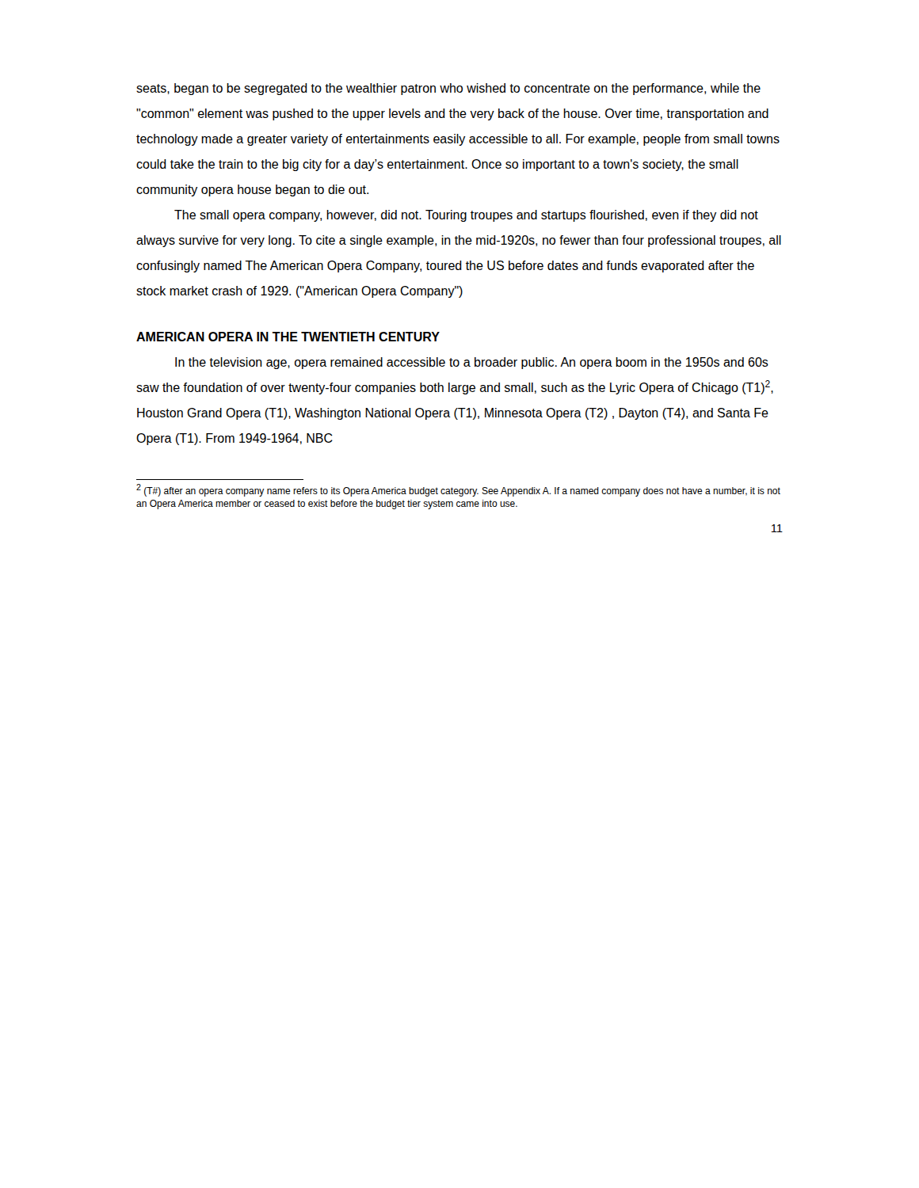seats, began to be segregated to the wealthier patron who wished to concentrate on the performance, while the "common" element was pushed to the upper levels and the very back of the house. Over time, transportation and technology made a greater variety of entertainments easily accessible to all. For example, people from small towns could take the train to the big city for a day’s entertainment. Once so important to a town's society, the small community opera house began to die out.
The small opera company, however, did not. Touring troupes and startups flourished, even if they did not always survive for very long. To cite a single example, in the mid-1920s, no fewer than four professional troupes, all confusingly named The American Opera Company, toured the US before dates and funds evaporated after the stock market crash of 1929. ("American Opera Company")
AMERICAN OPERA IN THE TWENTIETH CENTURY
In the television age, opera remained accessible to a broader public. An opera boom in the 1950s and 60s saw the foundation of over twenty-four companies both large and small, such as the Lyric Opera of Chicago (T1)2, Houston Grand Opera (T1), Washington National Opera (T1), Minnesota Opera (T2) , Dayton (T4), and Santa Fe Opera (T1). From 1949-1964, NBC
2 (T#) after an opera company name refers to its Opera America budget category. See Appendix A. If a named company does not have a number, it is not an Opera America member or ceased to exist before the budget tier system came into use.
11